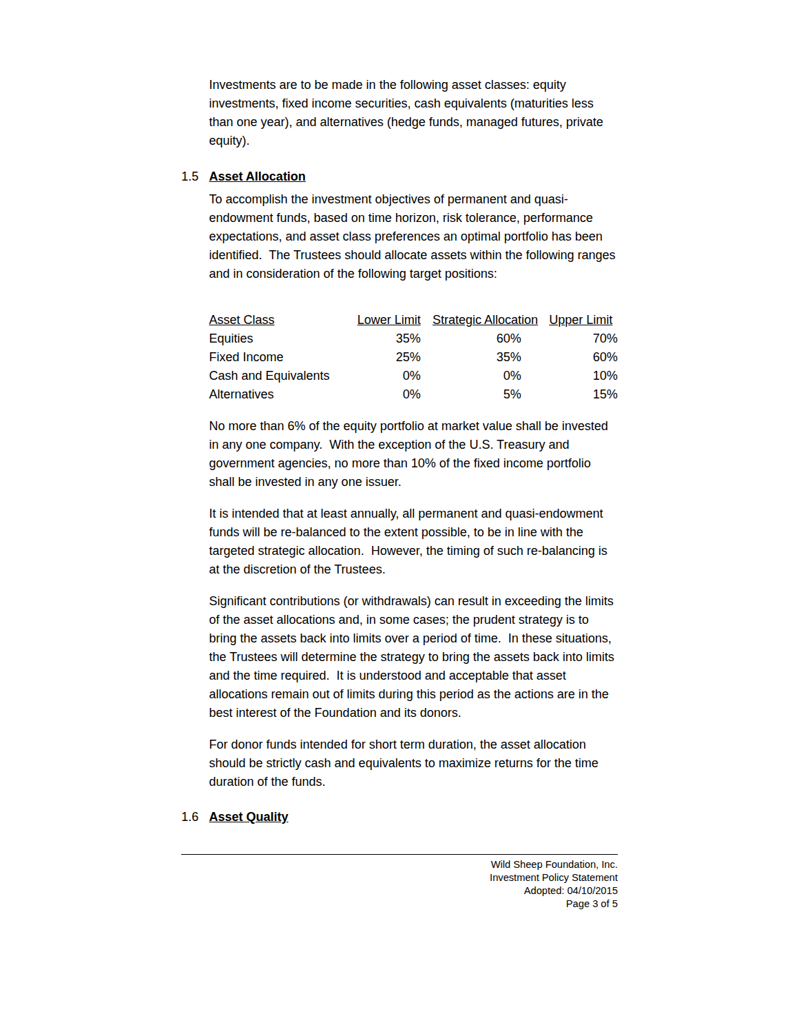Investments are to be made in the following asset classes: equity investments, fixed income securities, cash equivalents (maturities less than one year), and alternatives (hedge funds, managed futures, private equity).
1.5 Asset Allocation
To accomplish the investment objectives of permanent and quasi-endowment funds, based on time horizon, risk tolerance, performance expectations, and asset class preferences an optimal portfolio has been identified. The Trustees should allocate assets within the following ranges and in consideration of the following target positions:
| Asset Class | Lower Limit | Strategic Allocation | Upper Limit |
| --- | --- | --- | --- |
| Equities | 35% | 60% | 70% |
| Fixed Income | 25% | 35% | 60% |
| Cash and Equivalents | 0% | 0% | 10% |
| Alternatives | 0% | 5% | 15% |
No more than 6% of the equity portfolio at market value shall be invested in any one company. With the exception of the U.S. Treasury and government agencies, no more than 10% of the fixed income portfolio shall be invested in any one issuer.
It is intended that at least annually, all permanent and quasi-endowment funds will be re-balanced to the extent possible, to be in line with the targeted strategic allocation. However, the timing of such re-balancing is at the discretion of the Trustees.
Significant contributions (or withdrawals) can result in exceeding the limits of the asset allocations and, in some cases; the prudent strategy is to bring the assets back into limits over a period of time. In these situations, the Trustees will determine the strategy to bring the assets back into limits and the time required. It is understood and acceptable that asset allocations remain out of limits during this period as the actions are in the best interest of the Foundation and its donors.
For donor funds intended for short term duration, the asset allocation should be strictly cash and equivalents to maximize returns for the time duration of the funds.
1.6 Asset Quality
Wild Sheep Foundation, Inc.
Investment Policy Statement
Adopted: 04/10/2015
Page 3 of 5